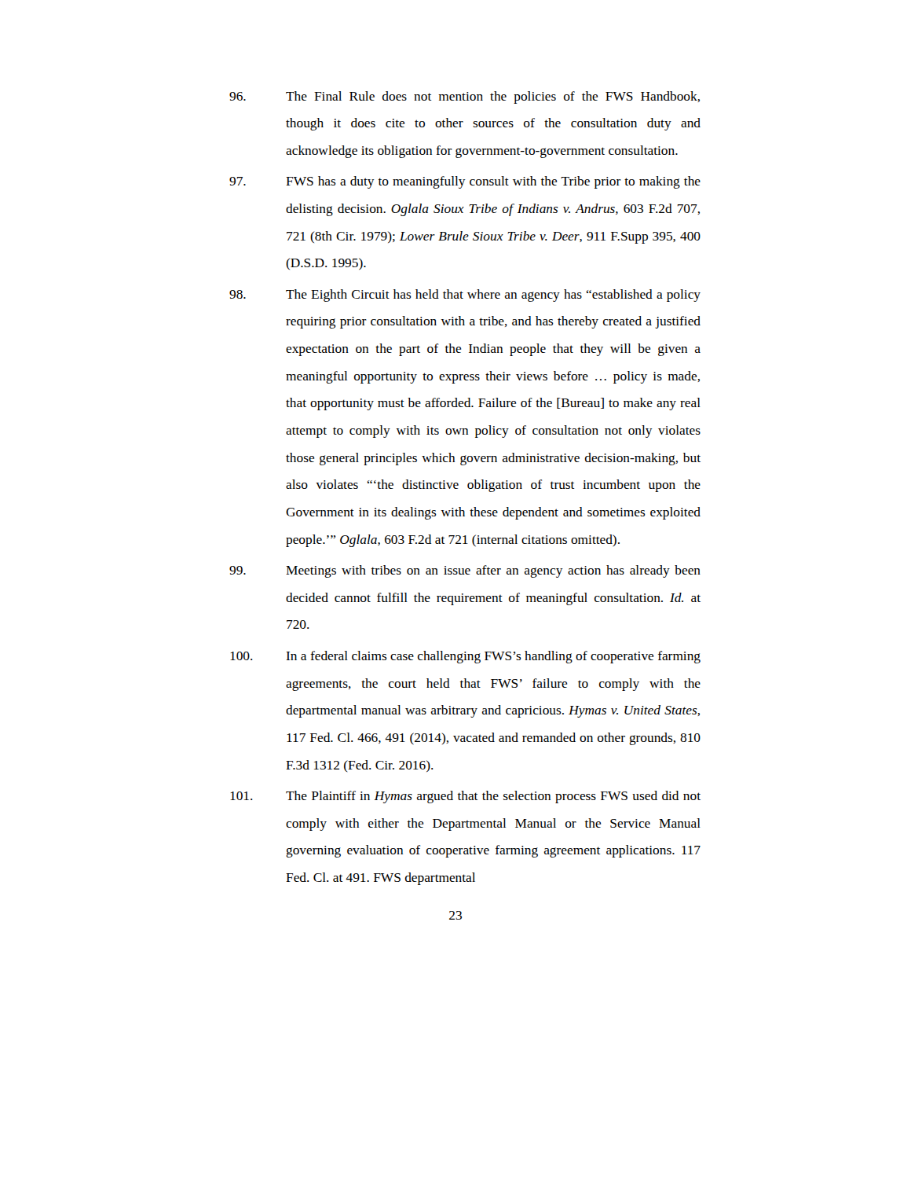96. The Final Rule does not mention the policies of the FWS Handbook, though it does cite to other sources of the consultation duty and acknowledge its obligation for government-to-government consultation.
97. FWS has a duty to meaningfully consult with the Tribe prior to making the delisting decision. Oglala Sioux Tribe of Indians v. Andrus, 603 F.2d 707, 721 (8th Cir. 1979); Lower Brule Sioux Tribe v. Deer, 911 F.Supp 395, 400 (D.S.D. 1995).
98. The Eighth Circuit has held that where an agency has “established a policy requiring prior consultation with a tribe, and has thereby created a justified expectation on the part of the Indian people that they will be given a meaningful opportunity to express their views before … policy is made, that opportunity must be afforded. Failure of the [Bureau] to make any real attempt to comply with its own policy of consultation not only violates those general principles which govern administrative decision-making, but also violates “‘the distinctive obligation of trust incumbent upon the Government in its dealings with these dependent and sometimes exploited people.’” Oglala, 603 F.2d at 721 (internal citations omitted).
99. Meetings with tribes on an issue after an agency action has already been decided cannot fulfill the requirement of meaningful consultation. Id. at 720.
100. In a federal claims case challenging FWS’s handling of cooperative farming agreements, the court held that FWS’ failure to comply with the departmental manual was arbitrary and capricious. Hymas v. United States, 117 Fed. Cl. 466, 491 (2014), vacated and remanded on other grounds, 810 F.3d 1312 (Fed. Cir. 2016).
101. The Plaintiff in Hymas argued that the selection process FWS used did not comply with either the Departmental Manual or the Service Manual governing evaluation of cooperative farming agreement applications. 117 Fed. Cl. at 491. FWS departmental
23